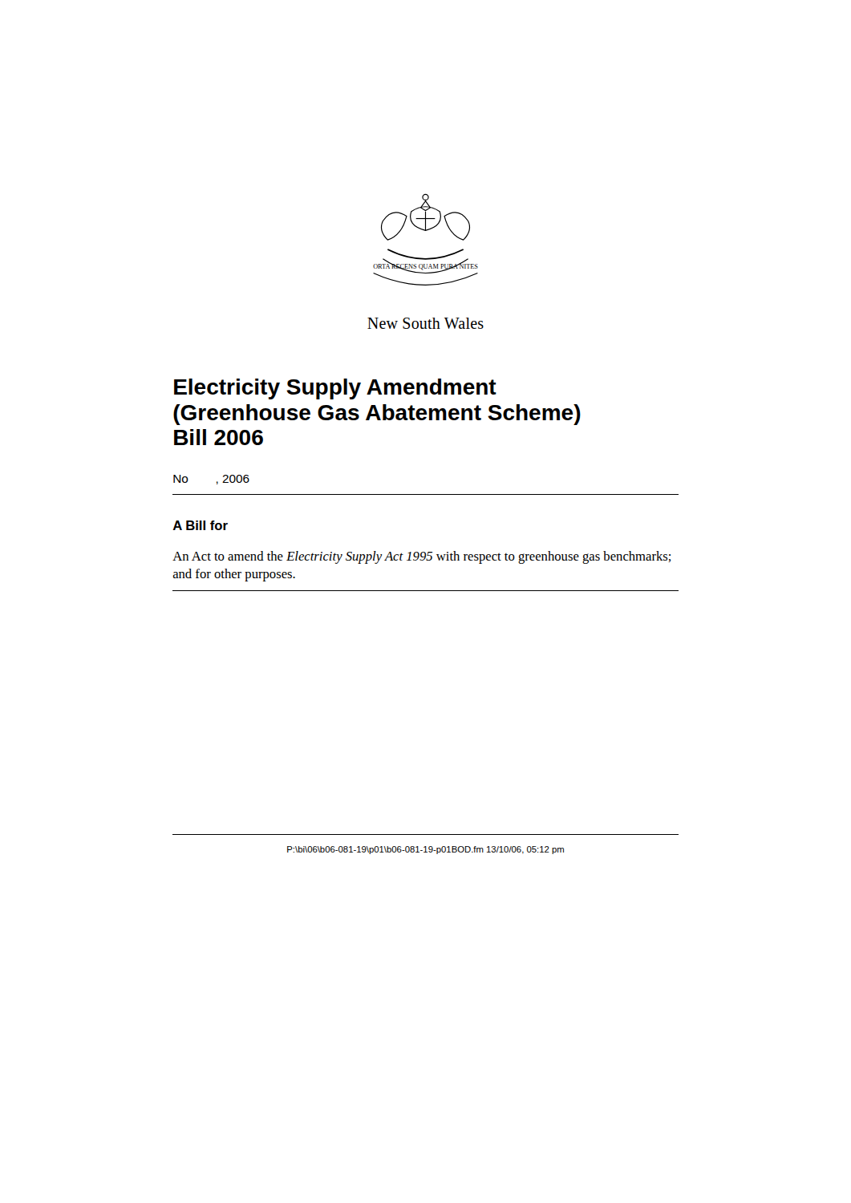New South Wales
Electricity Supply Amendment
(Greenhouse Gas Abatement Scheme)
Bill 2006
No , 2006
A Bill for
An Act to amend the Electricity Supply Act 1995 with respect to greenhouse gas benchmarks; and for other purposes.
P:\bi\06\b06-081-19\p01\b06-081-19-p01BOD.fm 13/10/06, 05:12 pm